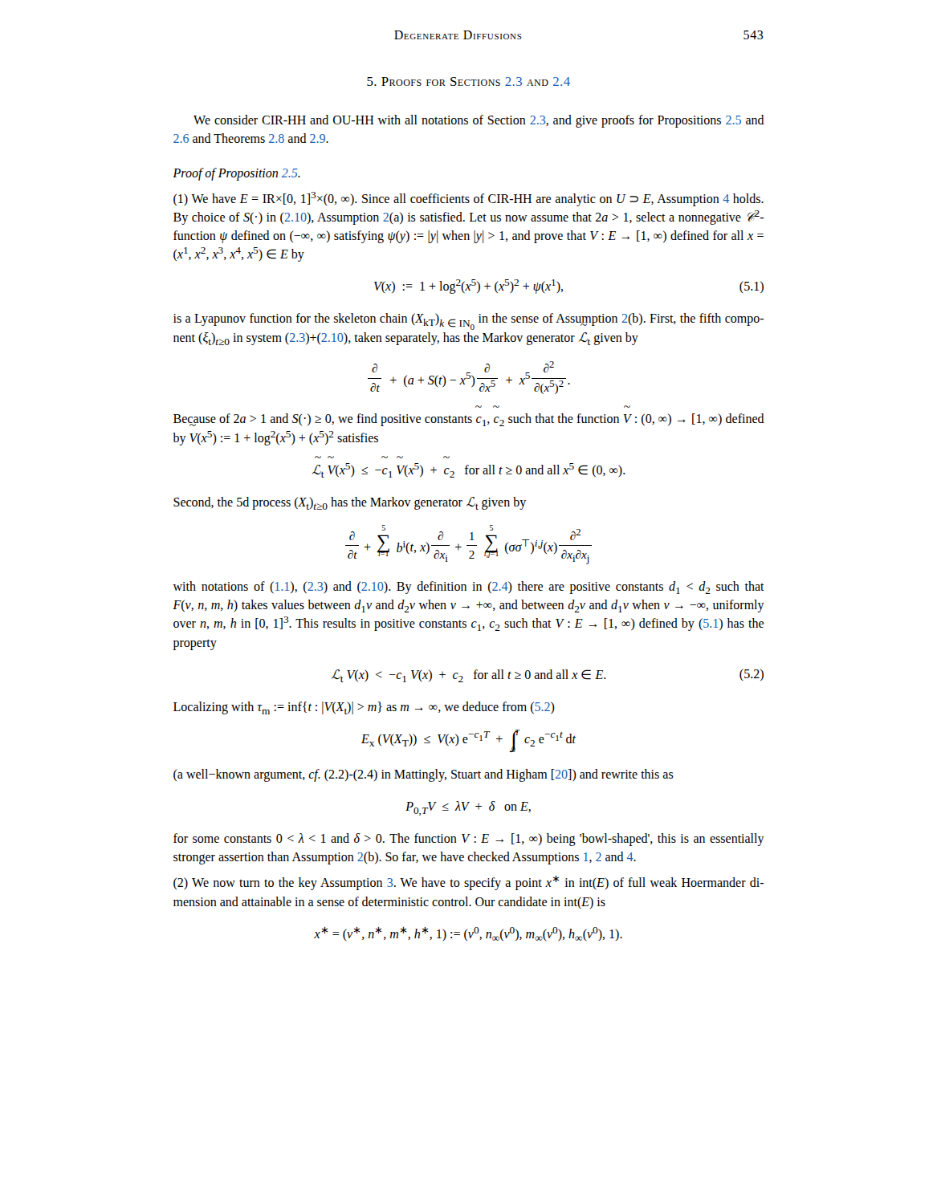Degenerate Diffusions 543
5. Proofs for Sections 2.3 and 2.4
We consider CIR-HH and OU-HH with all notations of Section 2.3, and give proofs for Propositions 2.5 and 2.6 and Theorems 2.8 and 2.9.
Proof of Proposition 2.5.
(1) We have E = IR×[0, 1]3×(0, ∞). Since all coefficients of CIR-HH are analytic on U ⊃ E, Assumption 4 holds. By choice of S(·) in (2.10), Assumption 2(a) is satisfied. Let us now assume that 2a > 1, select a nonnegative 𝒞2-function ψ defined on (−∞, ∞) satisfying ψ(y) := |y| when |y| > 1, and prove that V : E → [1, ∞) defined for all x = (x1, x2, x3, x4, x5) ∈ E by
V(x) := 1 + log2(x5) + (x5)2 + ψ(x1), (5.1)
is a Lyapunov function for the skeleton chain (XkT)k ∈ IN0 in the sense of Assumption 2(b). First, the fifth component (ξt)t≥0 in system (2.3)+(2.10), taken separately, has the Markov generator ℒt given by
∂∂t + (a + S(t) − x5)∂∂x5 + x5∂2∂(x5)2.
Because of 2a > 1 and S(·) ≥ 0, we find positive constants c1, c2 such that the function V : (0, ∞) → [1, ∞) defined by V(x5) := 1 + log2(x5) + (x5)2 satisfies
ℒt V(x5) ≤ −c1 V(x5) + c2 for all t ≥ 0 and all x5 ∈ (0, ∞).
Second, the 5d process (Xt)t≥0 has the Markov generator ℒt given by
∂∂t + 5∑i=1 bi(t, x)∂∂xi + 12 5∑i,j=1 (σσ⊤)i,j(x)∂2∂xi∂xj
with notations of (1.1), (2.3) and (2.10). By definition in (2.4) there are positive constants d1 < d2 such that F(v, n, m, h) takes values between d1v and d2v when v → +∞, and between d2v and d1v when v → −∞, uniformly over n, m, h in [0, 1]3. This results in positive constants c1, c2 such that V : E → [1, ∞) defined by (5.1) has the property
ℒt V(x) < −c1 V(x) + c2 for all t ≥ 0 and all x ∈ E. (5.2)
Localizing with τm := inf{t : |V(Xt)| > m} as m → ∞, we deduce from (5.2)
Ex (V(XT)) ≤ V(x) e−c1T + T∫0 c2 e−c1t dt
(a well−known argument, cf. (2.2)-(2.4) in Mattingly, Stuart and Higham [20]) and rewrite this as
P0,TV ≤ λV + δ on E,
for some constants 0 < λ < 1 and δ > 0. The function V : E → [1, ∞) being 'bowl-shaped', this is an essentially stronger assertion than Assumption 2(b). So far, we have checked Assumptions 1, 2 and 4.
(2) We now turn to the key Assumption 3. We have to specify a point x∗ in int(E) of full weak Hoermander dimension and attainable in a sense of deterministic control. Our candidate in int(E) is
x∗ = (v∗, n∗, m∗, h∗, 1) := (v0, n∞(v0), m∞(v0), h∞(v0), 1).